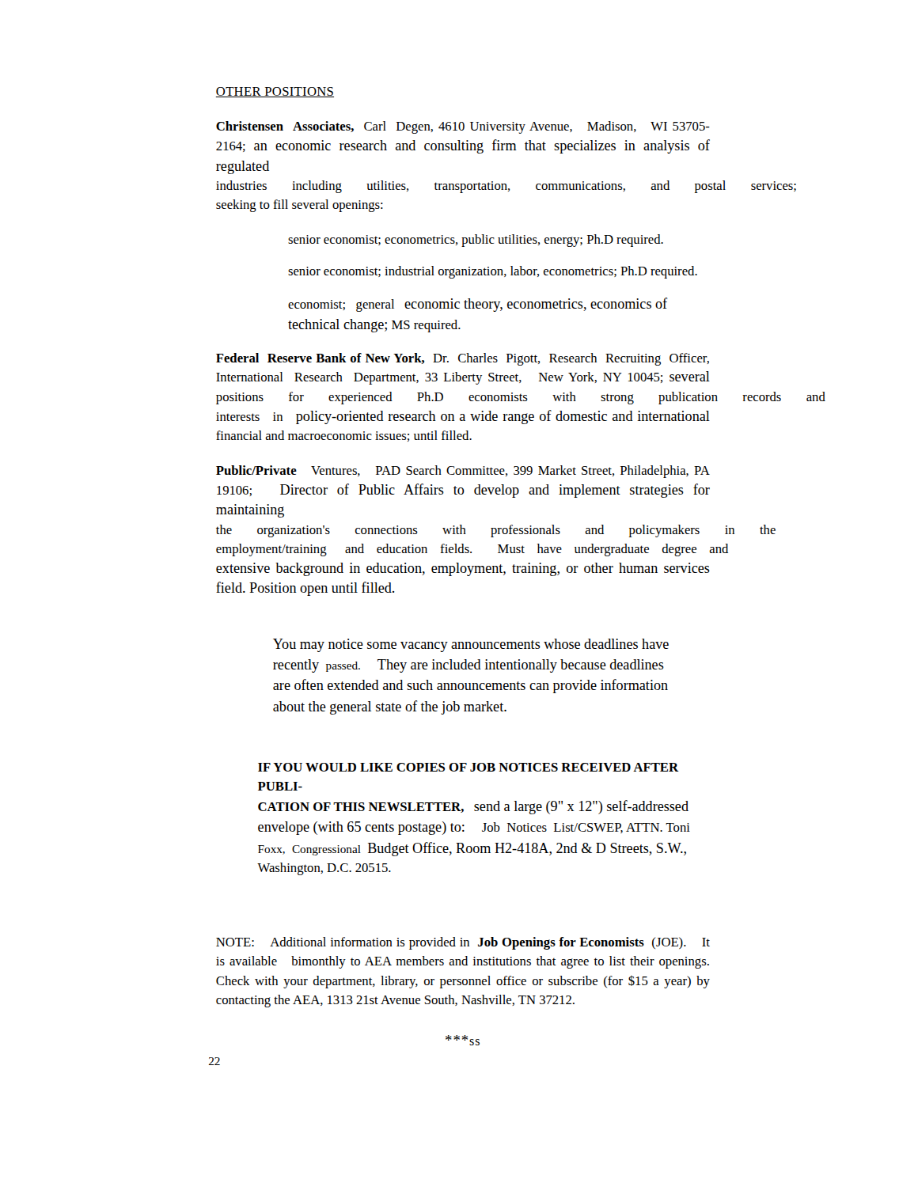OTHER POSITIONS
Christensen Associates, Carl Degen, 4610 University Avenue, Madison, WI 53705-2164; an economic research and consulting firm that specializes in analysis of regulated industries including utilities, transportation, communications, and postal services; seeking to fill several openings:
senior economist; econometrics, public utilities, energy; Ph.D required.
senior economist; industrial organization, labor, econometrics; Ph.D required.
economist; general economic theory, econometrics, economics of technical change; MS required.
Federal Reserve Bank of New York, Dr. Charles Pigott, Research Recruiting Officer, International Research Department, 33 Liberty Street, New York, NY 10045; several positions for experienced Ph.D economists with strong publication records and interests in policy-oriented research on a wide range of domestic and international financial and macroeconomic issues; until filled.
Public/Private Ventures, PAD Search Committee, 399 Market Street, Philadelphia, PA 19106; Director of Public Affairs to develop and implement strategies for maintaining the organization's connections with professionals and policymakers in the employment/training and education fields. Must have undergraduate degree and extensive background in education, employment, training, or other human services field. Position open until filled.
You may notice some vacancy announcements whose deadlines have
recently passed. They are included intentionally because deadlines
are often extended and such announcements can provide information
about the general state of the job market.
IF YOU WOULD LIKE COPIES OF JOB NOTICES RECEIVED AFTER PUBLI-
CATION OF THIS NEWSLETTER, send a large (9" x 12") self-addressed
envelope (with 65 cents postage) to: Job Notices List/CSWEP, ATTN. Toni
Foxx, Congressional Budget Office, Room H2-418A, 2nd & D Streets, S.W.,
Washington, D.C. 20515.
NOTE: Additional information is provided in Job Openings for Economists (JOE). It is available bimonthly to AEA members and institutions that agree to list their openings. Check with your department, library, or personnel office or subscribe (for $15 a year) by contacting the AEA, 1313 21st Avenue South, Nashville, TN 37212.
***ss
22